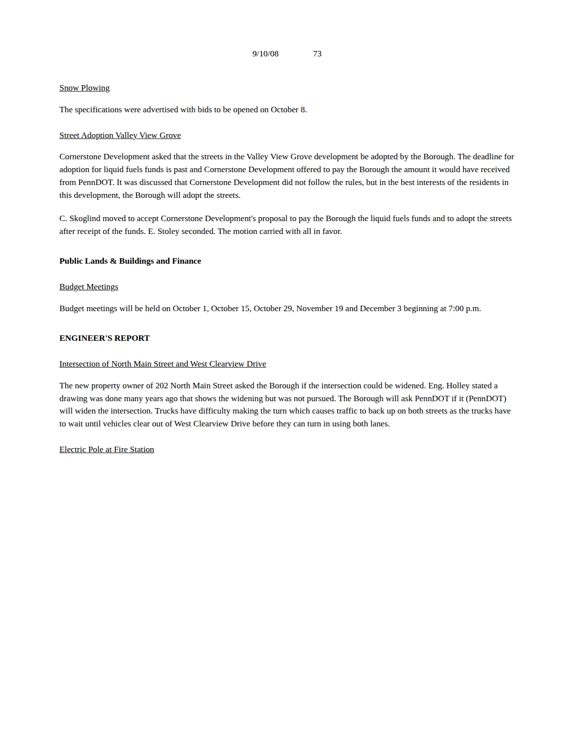9/10/0873
Snow Plowing
The specifications were advertised with bids to be opened on October 8.
Street Adoption Valley View Grove
Cornerstone Development asked that the streets in the Valley View Grove development be adopted by the Borough. The deadline for adoption for liquid fuels funds is past and Cornerstone Development offered to pay the Borough the amount it would have received from PennDOT. It was discussed that Cornerstone Development did not follow the rules, but in the best interests of the residents in this development, the Borough will adopt the streets.
C. Skoglind moved to accept Cornerstone Development's proposal to pay the Borough the liquid fuels funds and to adopt the streets after receipt of the funds. E. Stoley seconded. The motion carried with all in favor.
Public Lands & Buildings and Finance
Budget Meetings
Budget meetings will be held on October 1, October 15, October 29, November 19 and December 3 beginning at 7:00 p.m.
ENGINEER'S REPORT
Intersection of North Main Street and West Clearview Drive
The new property owner of 202 North Main Street asked the Borough if the intersection could be widened. Eng. Holley stated a drawing was done many years ago that shows the widening but was not pursued. The Borough will ask PennDOT if it (PennDOT) will widen the intersection. Trucks have difficulty making the turn which causes traffic to back up on both streets as the trucks have to wait until vehicles clear out of West Clearview Drive before they can turn in using both lanes.
Electric Pole at Fire Station